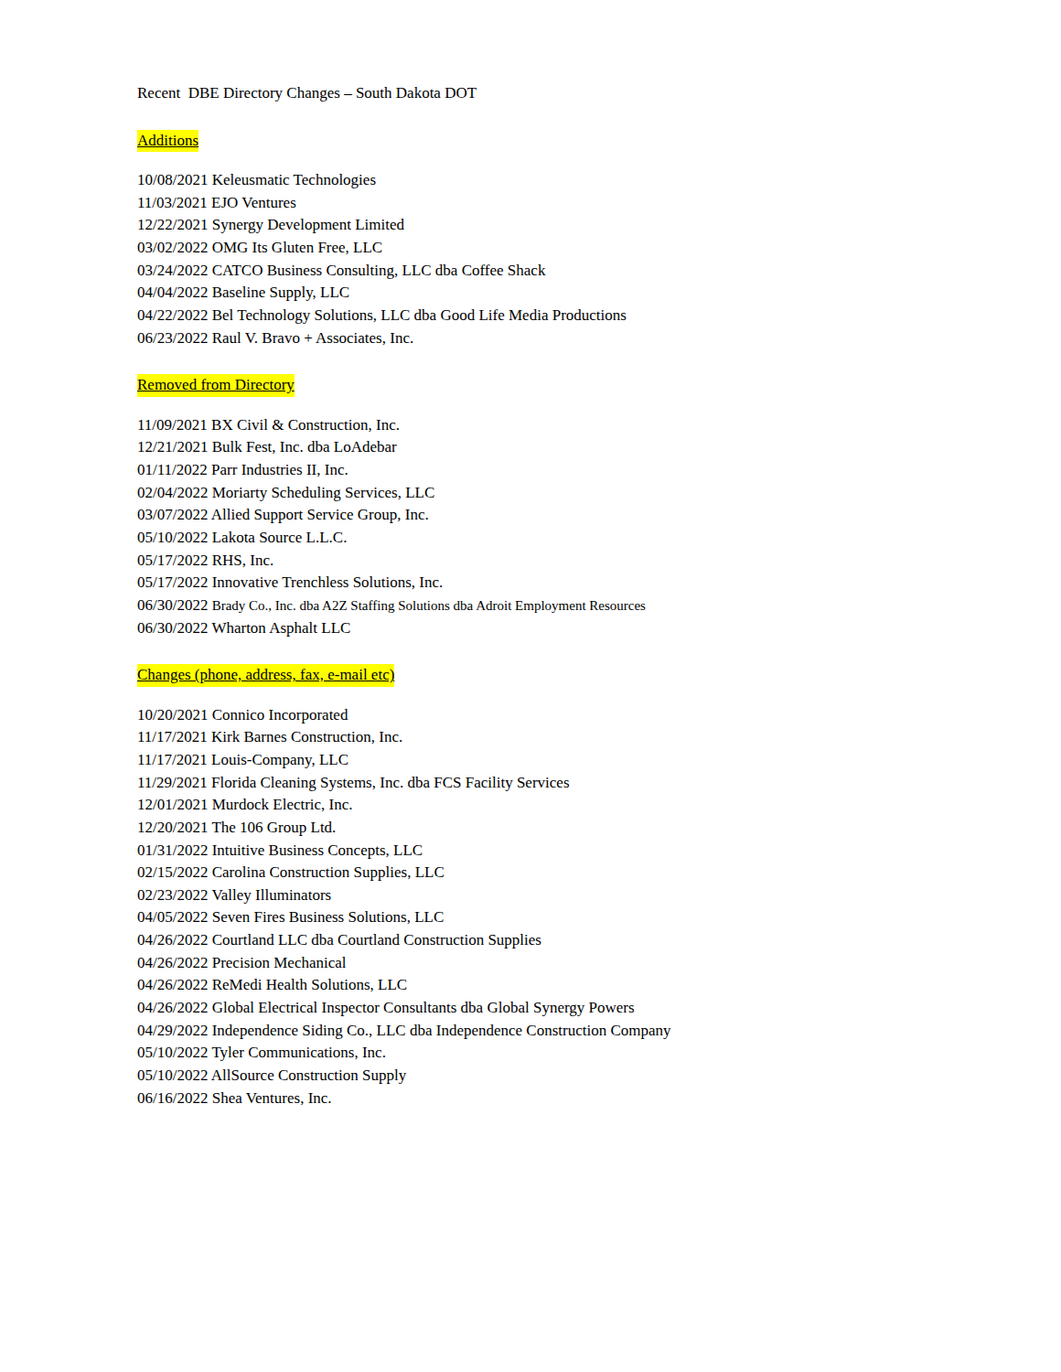Recent DBE Directory Changes – South Dakota DOT
Additions
10/08/2021 Keleusmatic Technologies
11/03/2021 EJO Ventures
12/22/2021 Synergy Development Limited
03/02/2022 OMG Its Gluten Free, LLC
03/24/2022 CATCO Business Consulting, LLC dba Coffee Shack
04/04/2022 Baseline Supply, LLC
04/22/2022 Bel Technology Solutions, LLC dba Good Life Media Productions
06/23/2022 Raul V. Bravo + Associates, Inc.
Removed from Directory
11/09/2021 BX Civil & Construction, Inc.
12/21/2021 Bulk Fest, Inc. dba LoAdebar
01/11/2022 Parr Industries II, Inc.
02/04/2022 Moriarty Scheduling Services, LLC
03/07/2022 Allied Support Service Group, Inc.
05/10/2022 Lakota Source L.L.C.
05/17/2022 RHS, Inc.
05/17/2022 Innovative Trenchless Solutions, Inc.
06/30/2022 Brady Co., Inc. dba A2Z Staffing Solutions dba Adroit Employment Resources
06/30/2022 Wharton Asphalt LLC
Changes (phone, address, fax, e-mail etc)
10/20/2021 Connico Incorporated
11/17/2021 Kirk Barnes Construction, Inc.
11/17/2021 Louis-Company, LLC
11/29/2021 Florida Cleaning Systems, Inc. dba FCS Facility Services
12/01/2021 Murdock Electric, Inc.
12/20/2021 The 106 Group Ltd.
01/31/2022 Intuitive Business Concepts, LLC
02/15/2022 Carolina Construction Supplies, LLC
02/23/2022 Valley Illuminators
04/05/2022 Seven Fires Business Solutions, LLC
04/26/2022 Courtland LLC dba Courtland Construction Supplies
04/26/2022 Precision Mechanical
04/26/2022 ReMedi Health Solutions, LLC
04/26/2022 Global Electrical Inspector Consultants dba Global Synergy Powers
04/29/2022 Independence Siding Co., LLC dba Independence Construction Company
05/10/2022 Tyler Communications, Inc.
05/10/2022 AllSource Construction Supply
06/16/2022 Shea Ventures, Inc.